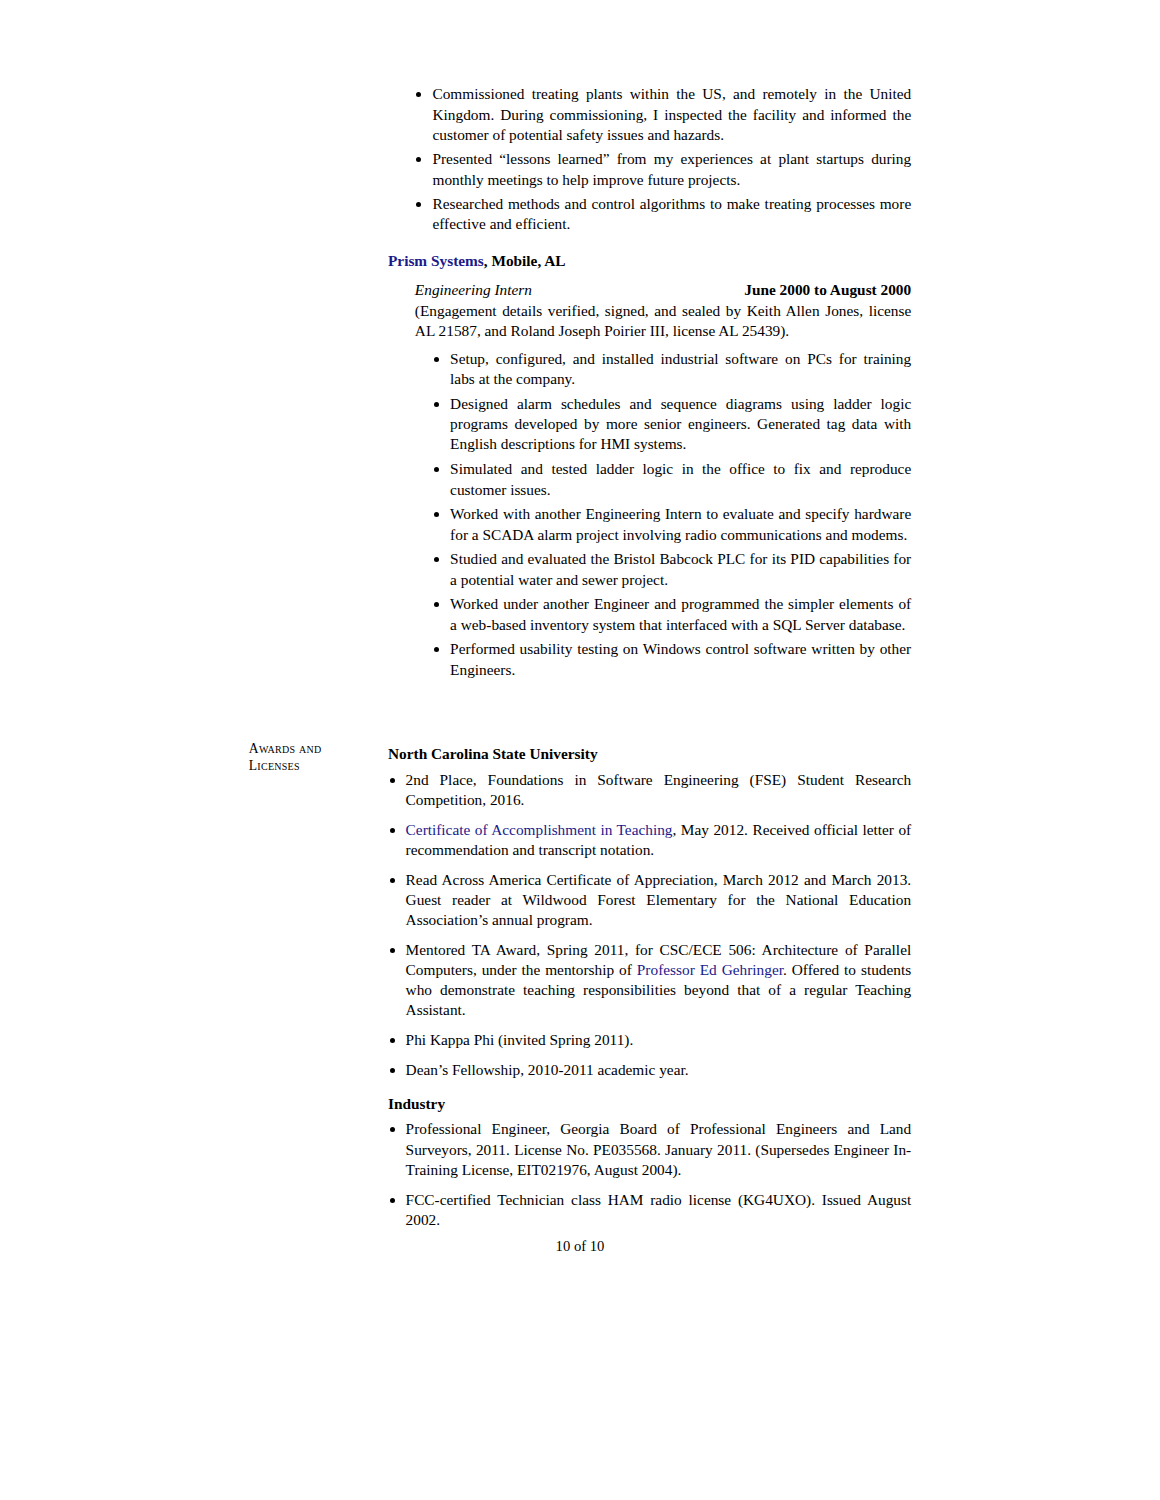Commissioned treating plants within the US, and remotely in the United Kingdom. During commissioning, I inspected the facility and informed the customer of potential safety issues and hazards.
Presented “lessons learned” from my experiences at plant startups during monthly meetings to help improve future projects.
Researched methods and control algorithms to make treating processes more effective and efficient.
Prism Systems, Mobile, AL
Engineering Intern June 2000 to August 2000
(Engagement details verified, signed, and sealed by Keith Allen Jones, license AL 21587, and Roland Joseph Poirier III, license AL 25439).
Setup, configured, and installed industrial software on PCs for training labs at the company.
Designed alarm schedules and sequence diagrams using ladder logic programs developed by more senior engineers. Generated tag data with English descriptions for HMI systems.
Simulated and tested ladder logic in the office to fix and reproduce customer issues.
Worked with another Engineering Intern to evaluate and specify hardware for a SCADA alarm project involving radio communications and modems.
Studied and evaluated the Bristol Babcock PLC for its PID capabilities for a potential water and sewer project.
Worked under another Engineer and programmed the simpler elements of a web-based inventory system that interfaced with a SQL Server database.
Performed usability testing on Windows control software written by other Engineers.
Awards and Licenses
North Carolina State University
2nd Place, Foundations in Software Engineering (FSE) Student Research Competition, 2016.
Certificate of Accomplishment in Teaching, May 2012. Received official letter of recommendation and transcript notation.
Read Across America Certificate of Appreciation, March 2012 and March 2013. Guest reader at Wildwood Forest Elementary for the National Education Association’s annual program.
Mentored TA Award, Spring 2011, for CSC/ECE 506: Architecture of Parallel Computers, under the mentorship of Professor Ed Gehringer. Offered to students who demonstrate teaching responsibilities beyond that of a regular Teaching Assistant.
Phi Kappa Phi (invited Spring 2011).
Dean’s Fellowship, 2010-2011 academic year.
Industry
Professional Engineer, Georgia Board of Professional Engineers and Land Surveyors, 2011. License No. PE035568. January 2011. (Supersedes Engineer In-Training License, EIT021976, August 2004).
FCC-certified Technician class HAM radio license (KG4UXO). Issued August 2002.
10 of 10